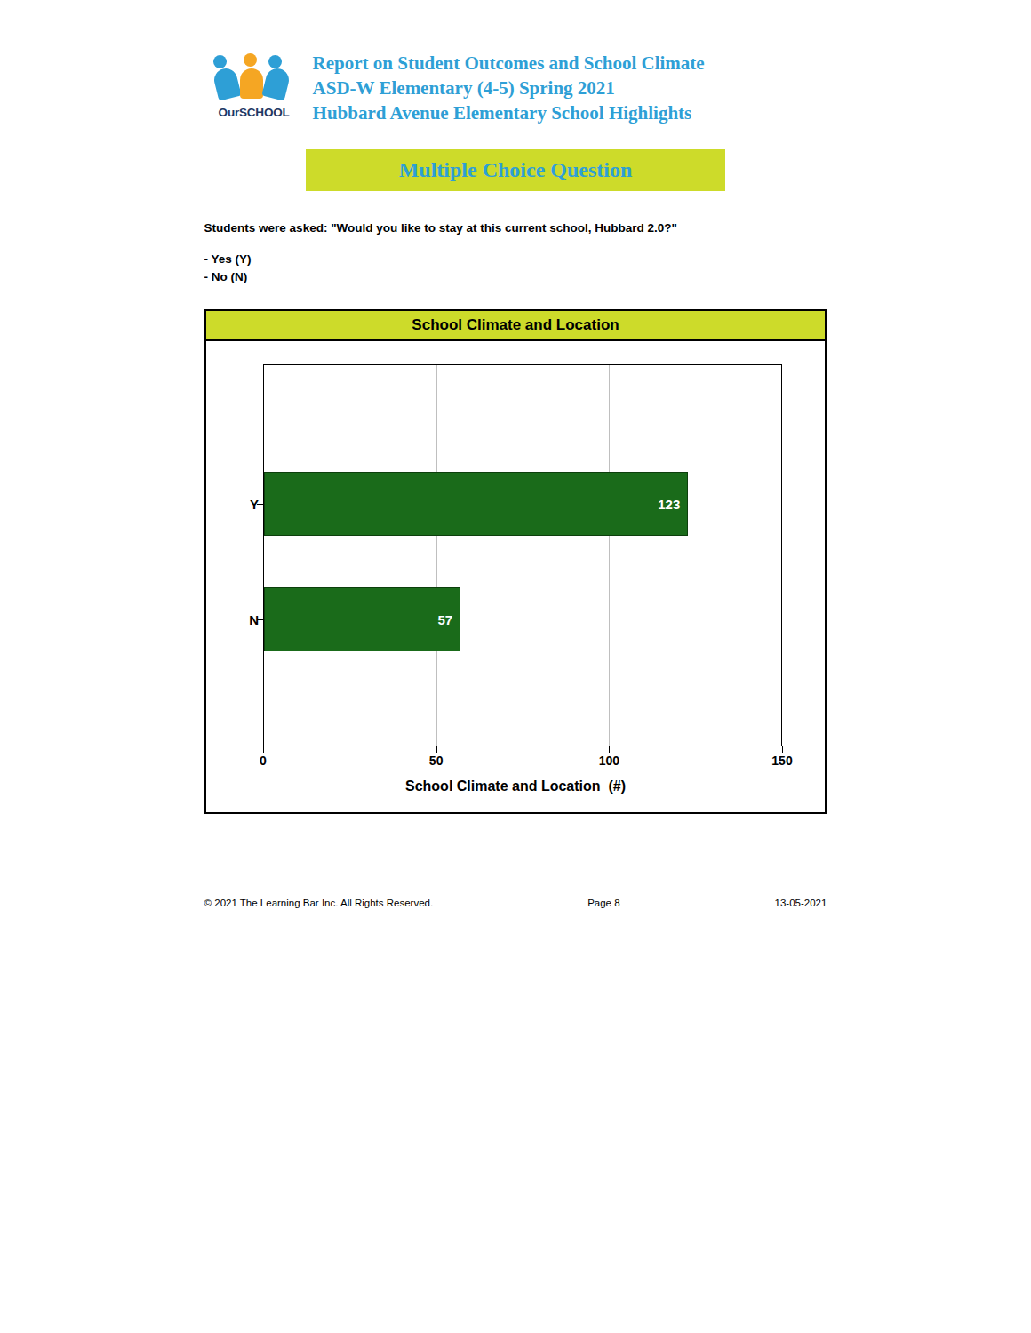Our SCHOOL
Report on Student Outcomes and School Climate
ASD-W Elementary (4-5) Spring 2021
Hubbard Avenue Elementary School Highlights
Multiple Choice Question
Students were asked: "Would you like to stay at this current school, Hubbard 2.0?"
- Yes (Y)
- No (N)
School Climate and Location
Y
123
N
57
0
50
100
150
School Climate and Location (#)
© 2021 The Learning Bar Inc. All Rights Reserved.
Page 8
13-05-2021